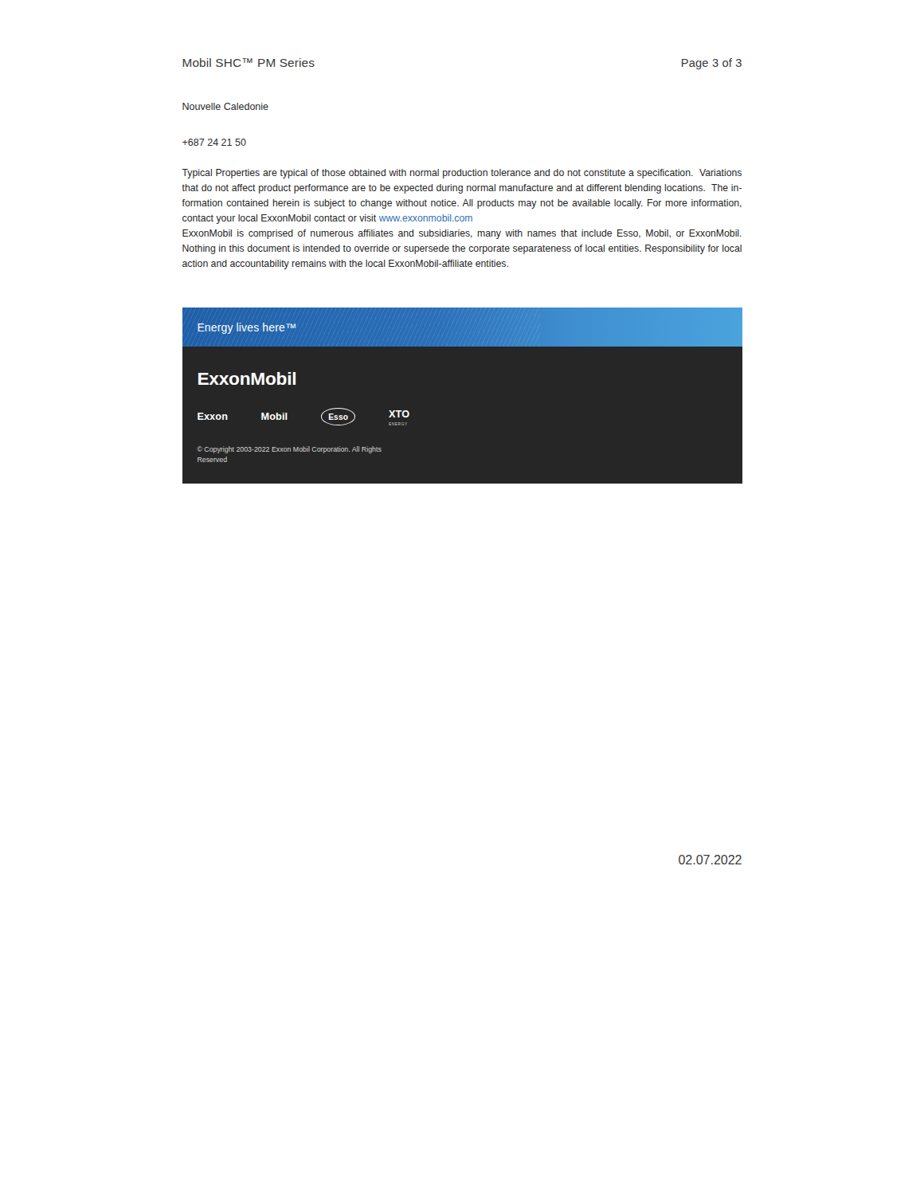Mobil SHC™ PM Series
Page 3 of 3
Nouvelle Caledonie
+687 24 21 50
Typical Properties are typical of those obtained with normal production tolerance and do not constitute a specification. Variations that do not affect product performance are to be expected during normal manufacture and at different blending locations. The information contained herein is subject to change without notice. All products may not be available locally. For more information, contact your local ExxonMobil contact or visit www.exxonmobil.com
ExxonMobil is comprised of numerous affiliates and subsidiaries, many with names that include Esso, Mobil, or ExxonMobil. Nothing in this document is intended to override or supersede the corporate separateness of local entities. Responsibility for local action and accountability remains with the local ExxonMobil-affiliate entities.
Energy lives here™
ExxonMobil
Exxon Mobil Esso XTOENERGY
© Copyright 2003-2022 Exxon Mobil Corporation. All Rights Reserved
02.07.2022